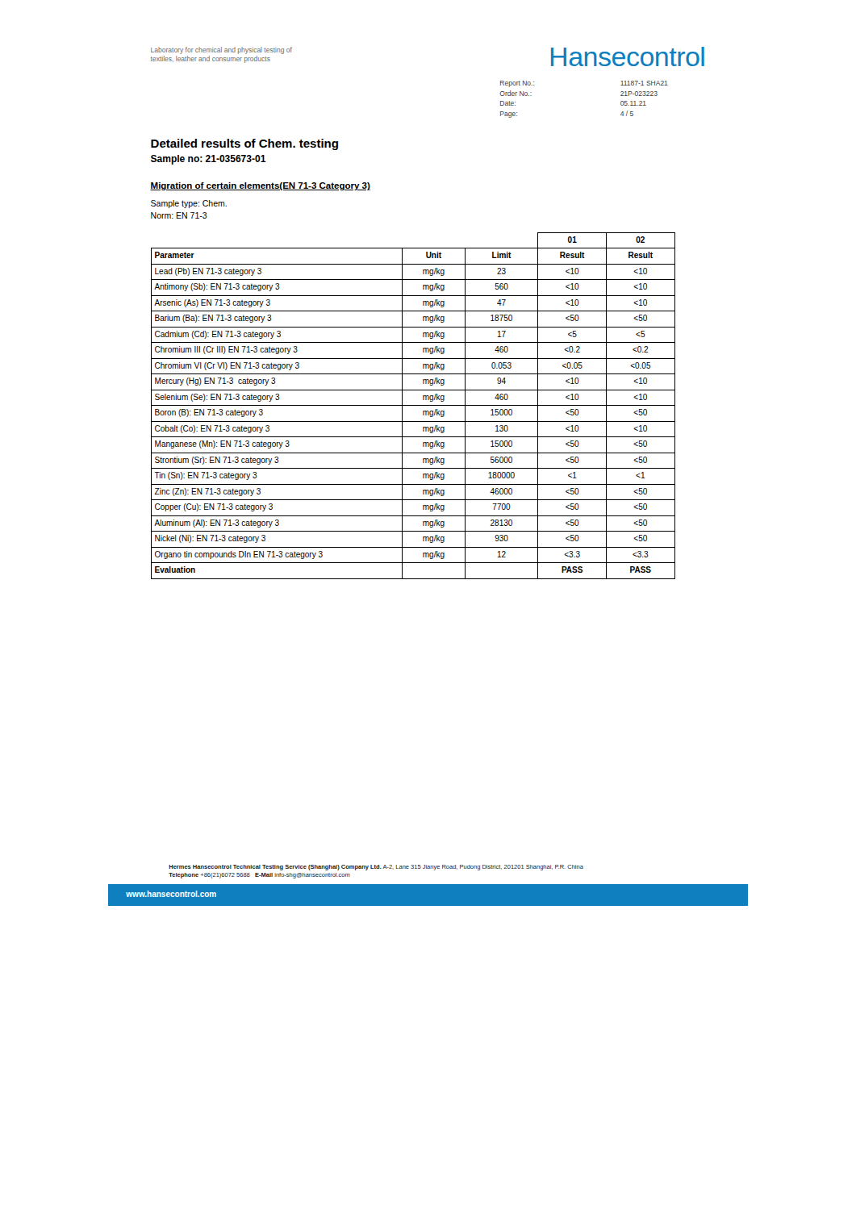Laboratory for chemical and physical testing of
textiles, leather and consumer products
Hansecontrol
| Report No.: | 11187-1 SHA21 |
| Order No.: | 21P-023223 |
| Date: | 05.11.21 |
| Page: | 4 / 5 |
Detailed results of Chem. testing
Sample no: 21-035673-01
Migration of certain elements(EN 71-3 Category 3)
Sample type: Chem.
Norm: EN 71-3
| | | | 01 | 02 |
| --- | --- | --- | --- | --- |
| Parameter | Unit | Limit | Result | Result |
| Lead (Pb) EN 71-3 category 3 | mg/kg | 23 | <10 | <10 |
| Antimony (Sb): EN 71-3 category 3 | mg/kg | 560 | <10 | <10 |
| Arsenic (As) EN 71-3 category 3 | mg/kg | 47 | <10 | <10 |
| Barium (Ba): EN 71-3 category 3 | mg/kg | 18750 | <50 | <50 |
| Cadmium (Cd): EN 71-3 category 3 | mg/kg | 17 | <5 | <5 |
| Chromium III (Cr III) EN 71-3 category 3 | mg/kg | 460 | <0.2 | <0.2 |
| Chromium VI (Cr VI) EN 71-3 category 3 | mg/kg | 0.053 | <0.05 | <0.05 |
| Mercury (Hg) EN 71-3 category 3 | mg/kg | 94 | <10 | <10 |
| Selenium (Se): EN 71-3 category 3 | mg/kg | 460 | <10 | <10 |
| Boron (B): EN 71-3 category 3 | mg/kg | 15000 | <50 | <50 |
| Cobalt (Co): EN 71-3 category 3 | mg/kg | 130 | <10 | <10 |
| Manganese (Mn): EN 71-3 category 3 | mg/kg | 15000 | <50 | <50 |
| Strontium (Sr): EN 71-3 category 3 | mg/kg | 56000 | <50 | <50 |
| Tin (Sn): EN 71-3 category 3 | mg/kg | 180000 | <1 | <1 |
| Zinc (Zn): EN 71-3 category 3 | mg/kg | 46000 | <50 | <50 |
| Copper (Cu): EN 71-3 category 3 | mg/kg | 7700 | <50 | <50 |
| Aluminum (Al): EN 71-3 category 3 | mg/kg | 28130 | <50 | <50 |
| Nickel (Ni): EN 71-3 category 3 | mg/kg | 930 | <50 | <50 |
| Organo tin compounds DIn EN 71-3 category 3 | mg/kg | 12 | <3.3 | <3.3 |
| Evaluation | | | PASS | PASS |
Hermes Hansecontrol Technical Testing Service (Shanghai) Company Ltd. A-2, Lane 315 Jianye Road, Pudong District, 201201 Shanghai, P.R. China
Telephone +86(21)6072 5688 E-Mail info-shg@hansecontrol.com
www.hansecontrol.com